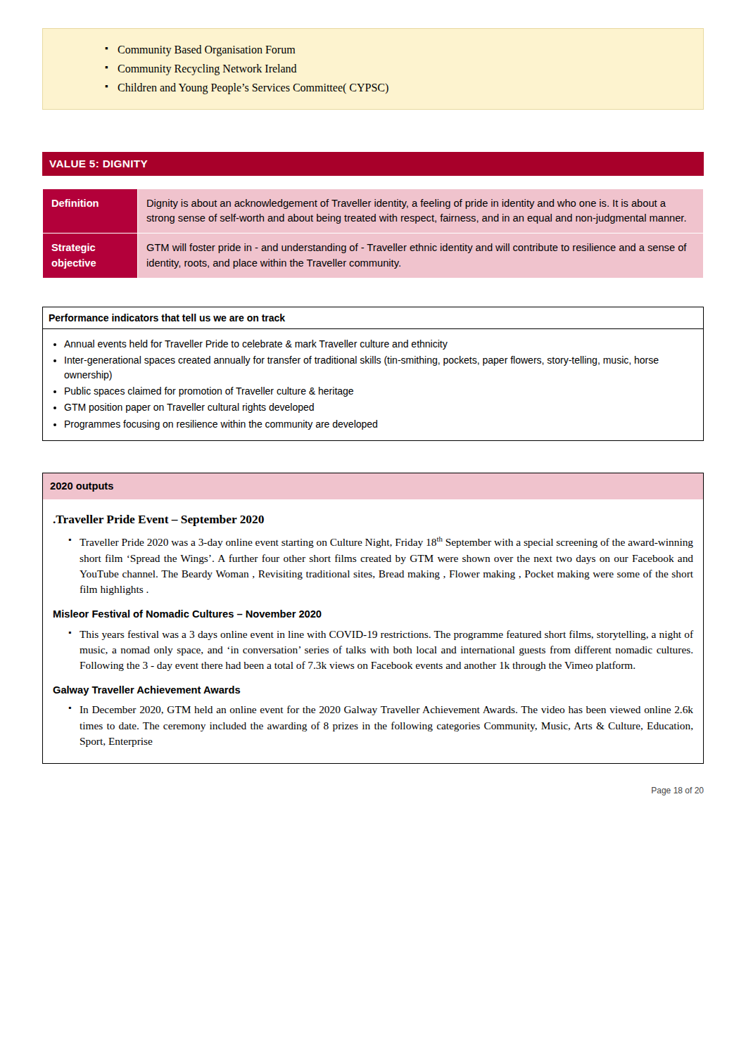Community Based Organisation Forum
Community Recycling Network Ireland
Children and Young People’s Services Committee( CYPSC)
VALUE 5: DIGNITY
| Definition | Dignity is about an acknowledgement of Traveller identity, a feeling of pride in identity and who one is. It is about a strong sense of self-worth and about being treated with respect, fairness, and in an equal and non-judgmental manner. |
| Strategic objective | GTM will foster pride in - and understanding of - Traveller ethnic identity and will contribute to resilience and a sense of identity, roots, and place within the Traveller community. |
| Performance indicators that tell us we are on track |
| --- |
| Annual events held for Traveller Pride to celebrate & mark Traveller culture and ethnicity Inter-generational spaces created annually for transfer of traditional skills (tin-smithing, pockets, paper flowers, story-telling, music, horse ownership) Public spaces claimed for promotion of Traveller culture & heritage GTM position paper on Traveller cultural rights developed Programmes focusing on resilience within the community are developed |
2020 outputs
.Traveller Pride Event – September 2020
Traveller Pride 2020 was a 3-day online event starting on Culture Night, Friday 18th September with a special screening of the award-winning short film ‘Spread the Wings’. A further four other short films created by GTM were shown over the next two days on our Facebook and YouTube channel. The Beardy Woman , Revisiting traditional sites, Bread making , Flower making , Pocket making were some of the short film highlights .
Misleor Festival of Nomadic Cultures – November 2020
This years festival was a 3 days online event in line with COVID-19 restrictions. The programme featured short films, storytelling, a night of music, a nomad only space, and ‘in conversation’ series of talks with both local and international guests from different nomadic cultures. Following the 3 - day event there had been a total of 7.3k views on Facebook events and another 1k through the Vimeo platform.
Galway Traveller Achievement Awards
In December 2020, GTM held an online event for the 2020 Galway Traveller Achievement Awards. The video has been viewed online 2.6k times to date. The ceremony included the awarding of 8 prizes in the following categories Community, Music, Arts & Culture, Education, Sport, Enterprise
Page 18 of 20